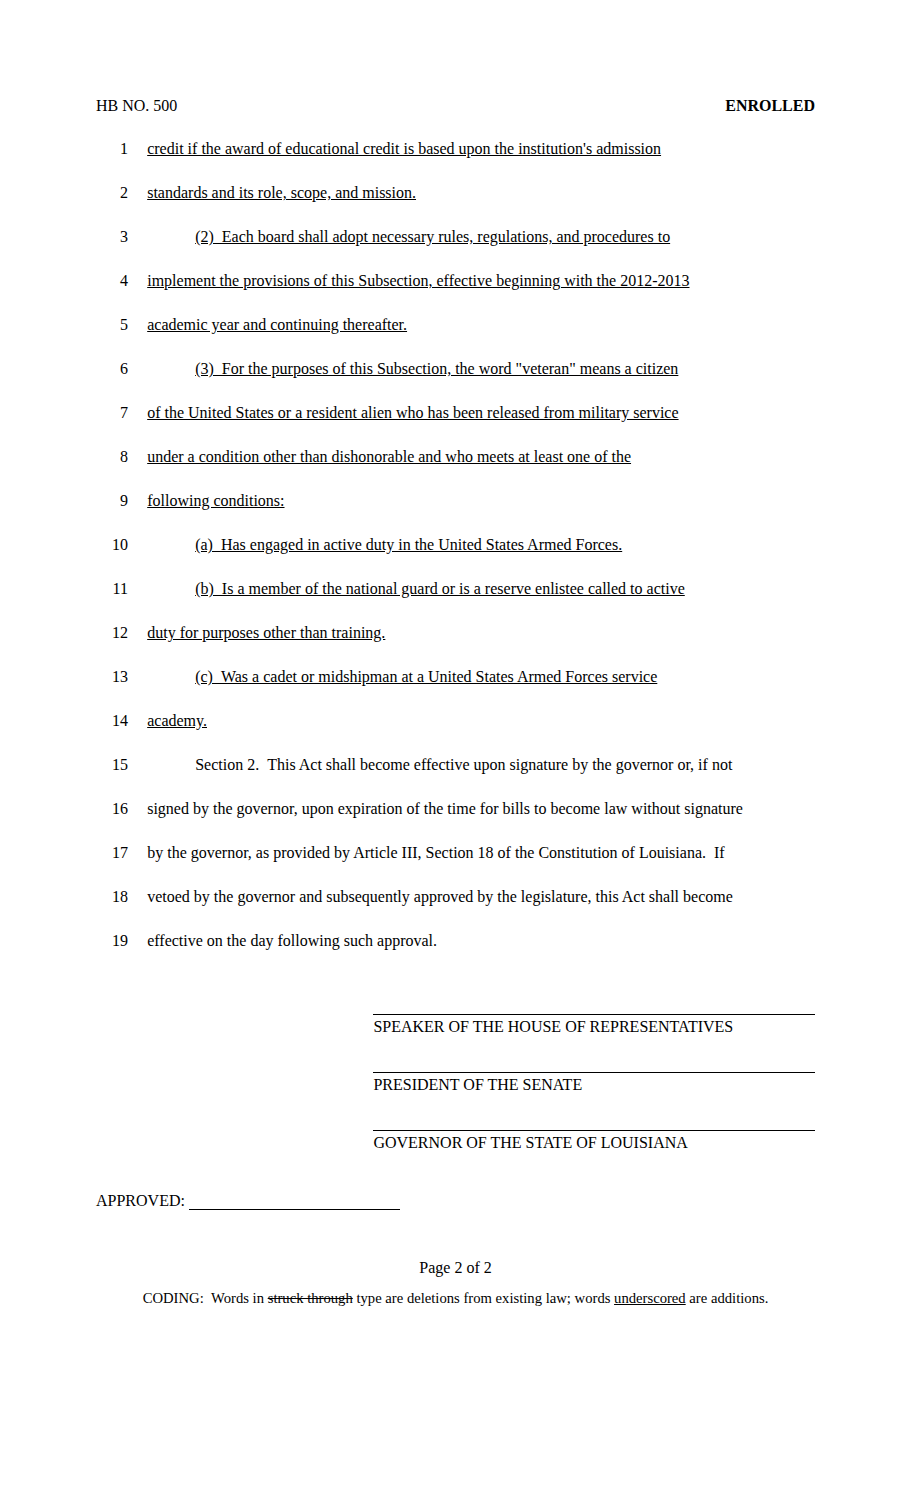HB NO. 500 ENROLLED
credit if the award of educational credit is based upon the institution's admission
standards and its role, scope, and mission.
(2) Each board shall adopt necessary rules, regulations, and procedures to
implement the provisions of this Subsection, effective beginning with the 2012-2013
academic year and continuing thereafter.
(3) For the purposes of this Subsection, the word "veteran" means a citizen
of the United States or a resident alien who has been released from military service
under a condition other than dishonorable and who meets at least one of the
following conditions:
(a) Has engaged in active duty in the United States Armed Forces.
(b) Is a member of the national guard or is a reserve enlistee called to active
duty for purposes other than training.
(c) Was a cadet or midshipman at a United States Armed Forces service
academy.
Section 2. This Act shall become effective upon signature by the governor or, if not
signed by the governor, upon expiration of the time for bills to become law without signature
by the governor, as provided by Article III, Section 18 of the Constitution of Louisiana. If
vetoed by the governor and subsequently approved by the legislature, this Act shall become
effective on the day following such approval.
SPEAKER OF THE HOUSE OF REPRESENTATIVES
PRESIDENT OF THE SENATE
GOVERNOR OF THE STATE OF LOUISIANA
APPROVED:
Page 2 of 2
CODING: Words in struck through type are deletions from existing law; words underscored are additions.